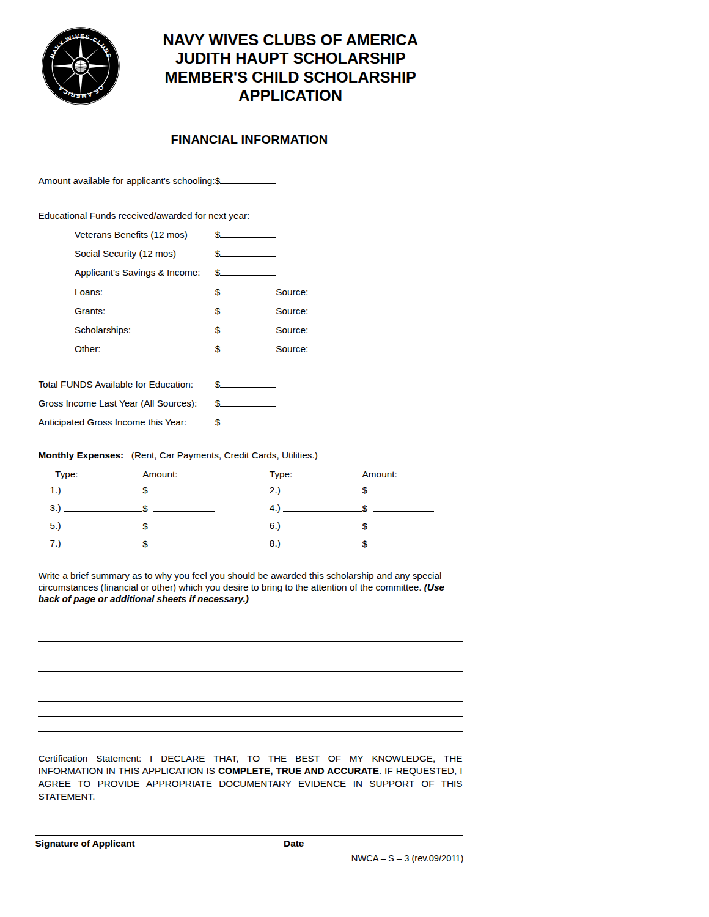NAVY WIVES CLUBS OF AMERICA
NAVY WIVES CLUBS OF AMERICA
JUDITH HAUPT SCHOLARSHIP
MEMBER'S CHILD SCHOLARSHIP APPLICATION
FINANCIAL INFORMATION
| Amount available for applicant's schooling: | $ | | | |
| Educational Funds received/awarded for next year: |
| Veterans Benefits (12 mos) | $ | | | |
| Social Security (12 mos) | $ | | | |
| Applicant's Savings & Income: | $ | | | |
| Loans: | $ | | Source: | |
| Grants: | $ | | Source: | |
| Scholarships: | $ | | Source: | |
| Other: | $ | | Source: | |
| Total FUNDS Available for Education: | $ | | | |
| Gross Income Last Year (All Sources): | $ | | | |
| Anticipated Gross Income this Year: | $ | | | |
Monthly Expenses: (Rent, Car Payments, Credit Cards, Utilities.)
| Type: | Amount: | | Type: | Amount: |
| 1.) | $ | | | 2.) | $ | |
| 3.) | $ | | | 4.) | $ | |
| 5.) | $ | | | 6.) | $ | |
| 7.) | $ | | | 8.) | $ | |
Write a brief summary as to why you feel you should be awarded this scholarship and any special circumstances (financial or other) which you desire to bring to the attention of the committee. (Use back of page or additional sheets if necessary.)
Certification Statement: I DECLARE THAT, TO THE BEST OF MY KNOWLEDGE, THE INFORMATION IN THIS APPLICATION IS COMPLETE, TRUE AND ACCURATE. IF REQUESTED, I AGREE TO PROVIDE APPROPRIATE DOCUMENTARY EVIDENCE IN SUPPORT OF THIS STATEMENT.
| Signature of Applicant | Date |
NWCA – S – 3 (rev.09/2011)